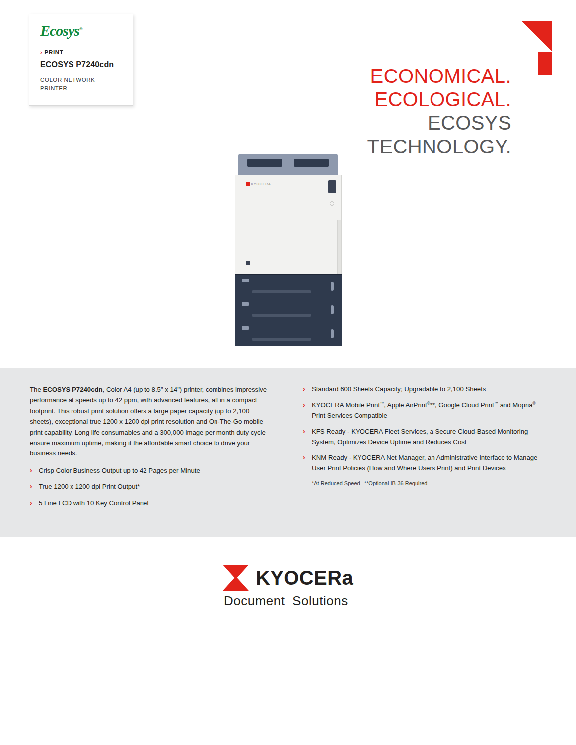Ecosys®
›PRINT
ECOSYS P7240cdn
COLOR NETWORK
PRINTER
ECONOMICAL.
ECOLOGICAL.
ECOSYS
TECHNOLOGY.
KYOCERA
The ECOSYS P7240cdn, Color A4 (up to 8.5" x 14") printer, combines impressive performance at speeds up to 42 ppm, with advanced features, all in a compact footprint. This robust print solution offers a large paper capacity (up to 2,100 sheets), exceptional true 1200 x 1200 dpi print resolution and On-The-Go mobile print capability. Long life consumables and a 300,000 image per month duty cycle ensure maximum uptime, making it the affordable smart choice to drive your business needs.
Crisp Color Business Output up to 42 Pages per Minute
True 1200 x 1200 dpi Print Output*
5 Line LCD with 10 Key Control Panel
Standard 600 Sheets Capacity; Upgradable to 2,100 Sheets
KYOCERA Mobile Print™, Apple AirPrint®**, Google Cloud Print™ and Mopria® Print Services Compatible
KFS Ready - KYOCERA Fleet Services, a Secure Cloud-Based Monitoring System, Optimizes Device Uptime and Reduces Cost
KNM Ready - KYOCERA Net Manager, an Administrative Interface to Manage User Print Policies (How and Where Users Print) and Print Devices
*At Reduced Speed **Optional IB-36 Required
KYOCERa
Document Solutions